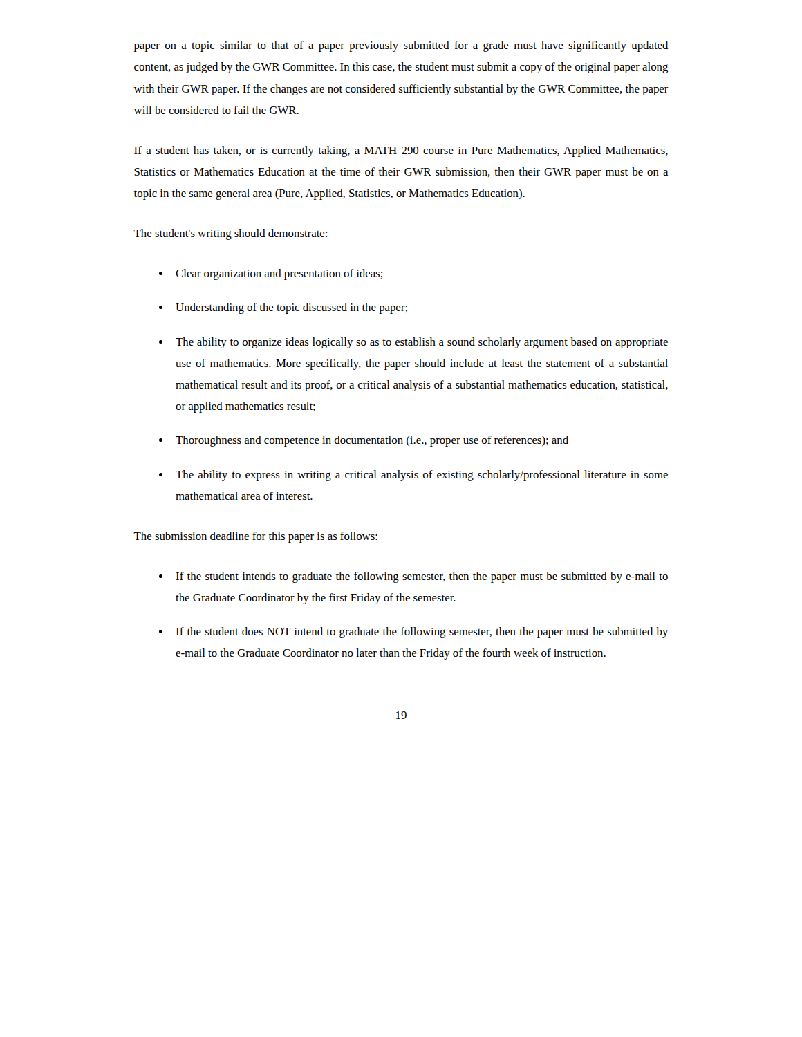paper on a topic similar to that of a paper previously submitted for a grade must have significantly updated content, as judged by the GWR Committee. In this case, the student must submit a copy of the original paper along with their GWR paper. If the changes are not considered sufficiently substantial by the GWR Committee, the paper will be considered to fail the GWR.
If a student has taken, or is currently taking, a MATH 290 course in Pure Mathematics, Applied Mathematics, Statistics or Mathematics Education at the time of their GWR submission, then their GWR paper must be on a topic in the same general area (Pure, Applied, Statistics, or Mathematics Education).
The student's writing should demonstrate:
Clear organization and presentation of ideas;
Understanding of the topic discussed in the paper;
The ability to organize ideas logically so as to establish a sound scholarly argument based on appropriate use of mathematics. More specifically, the paper should include at least the statement of a substantial mathematical result and its proof, or a critical analysis of a substantial mathematics education, statistical, or applied mathematics result;
Thoroughness and competence in documentation (i.e., proper use of references); and
The ability to express in writing a critical analysis of existing scholarly/professional literature in some mathematical area of interest.
The submission deadline for this paper is as follows:
If the student intends to graduate the following semester, then the paper must be submitted by e-mail to the Graduate Coordinator by the first Friday of the semester.
If the student does NOT intend to graduate the following semester, then the paper must be submitted by e-mail to the Graduate Coordinator no later than the Friday of the fourth week of instruction.
19